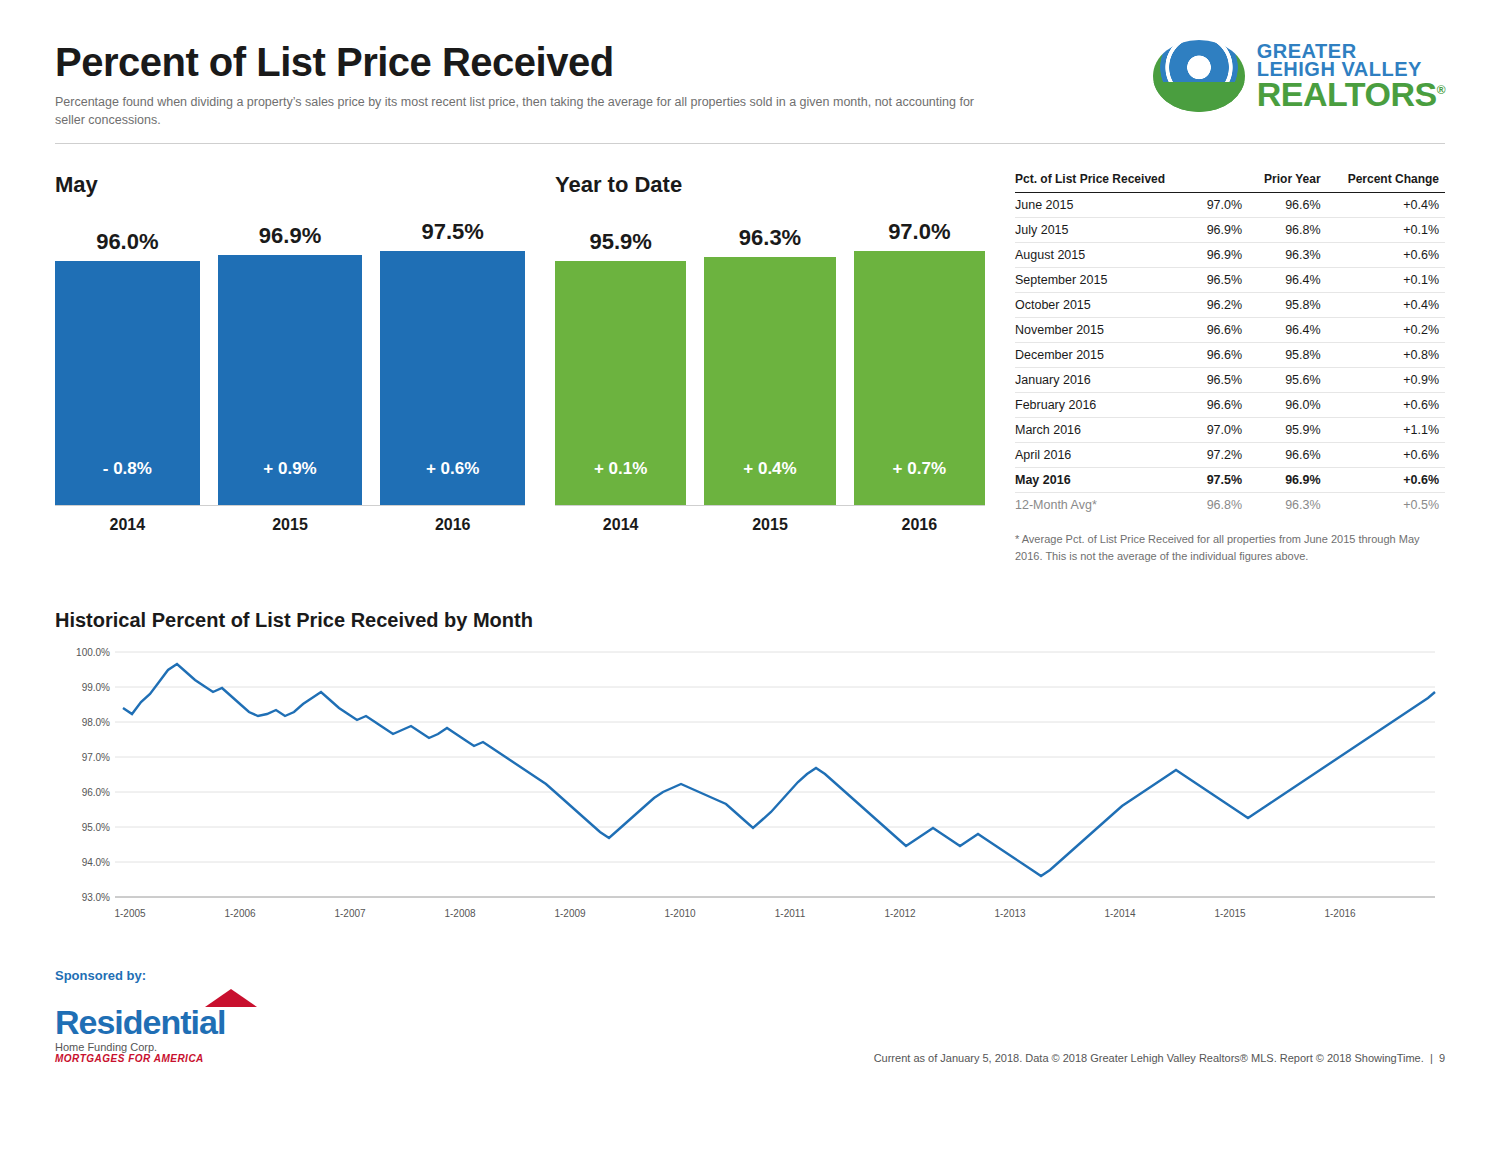Percent of List Price Received
Percentage found when dividing a property’s sales price by its most recent list price, then taking the average for all properties sold in a given month, not accounting for seller concessions.
GREATER LEHIGH VALLEY REALTORS®
May
96.0%
- 0.8%
96.9%
+ 0.9%
97.5%
+ 0.6%
201420152016
Year to Date
95.9%
+ 0.1%
96.3%
+ 0.4%
97.0%
+ 0.7%
201420152016
| Pct. of List Price Received | | Prior Year | Percent Change |
| --- | --- | --- | --- |
| June 2015 | 97.0% | 96.6% | +0.4% |
| July 2015 | 96.9% | 96.8% | +0.1% |
| August 2015 | 96.9% | 96.3% | +0.6% |
| September 2015 | 96.5% | 96.4% | +0.1% |
| October 2015 | 96.2% | 95.8% | +0.4% |
| November 2015 | 96.6% | 96.4% | +0.2% |
| December 2015 | 96.6% | 95.8% | +0.8% |
| January 2016 | 96.5% | 95.6% | +0.9% |
| February 2016 | 96.6% | 96.0% | +0.6% |
| March 2016 | 97.0% | 95.9% | +1.1% |
| April 2016 | 97.2% | 96.6% | +0.6% |
| May 2016 | 97.5% | 96.9% | +0.6% |
| 12-Month Avg* | 96.8% | 96.3% | +0.5% |
* Average Pct. of List Price Received for all properties from June 2015 through May 2016. This is not the average of the individual figures above.
Historical Percent of List Price Received by Month
100.0% 99.0% 98.0% 97.0% 96.0% 95.0% 94.0% 93.0% 1-2005 1-2006 1-2007 1-2008 1-2009 1-2010 1-2011 1-2012 1-2013 1-2014 1-2015 1-2016
Sponsored by:
Residential
Home Funding Corp.
MORTGAGES FOR AMERICA
Current as of January 5, 2018. Data © 2018 Greater Lehigh Valley Realtors® MLS. Report © 2018 ShowingTime. | 9